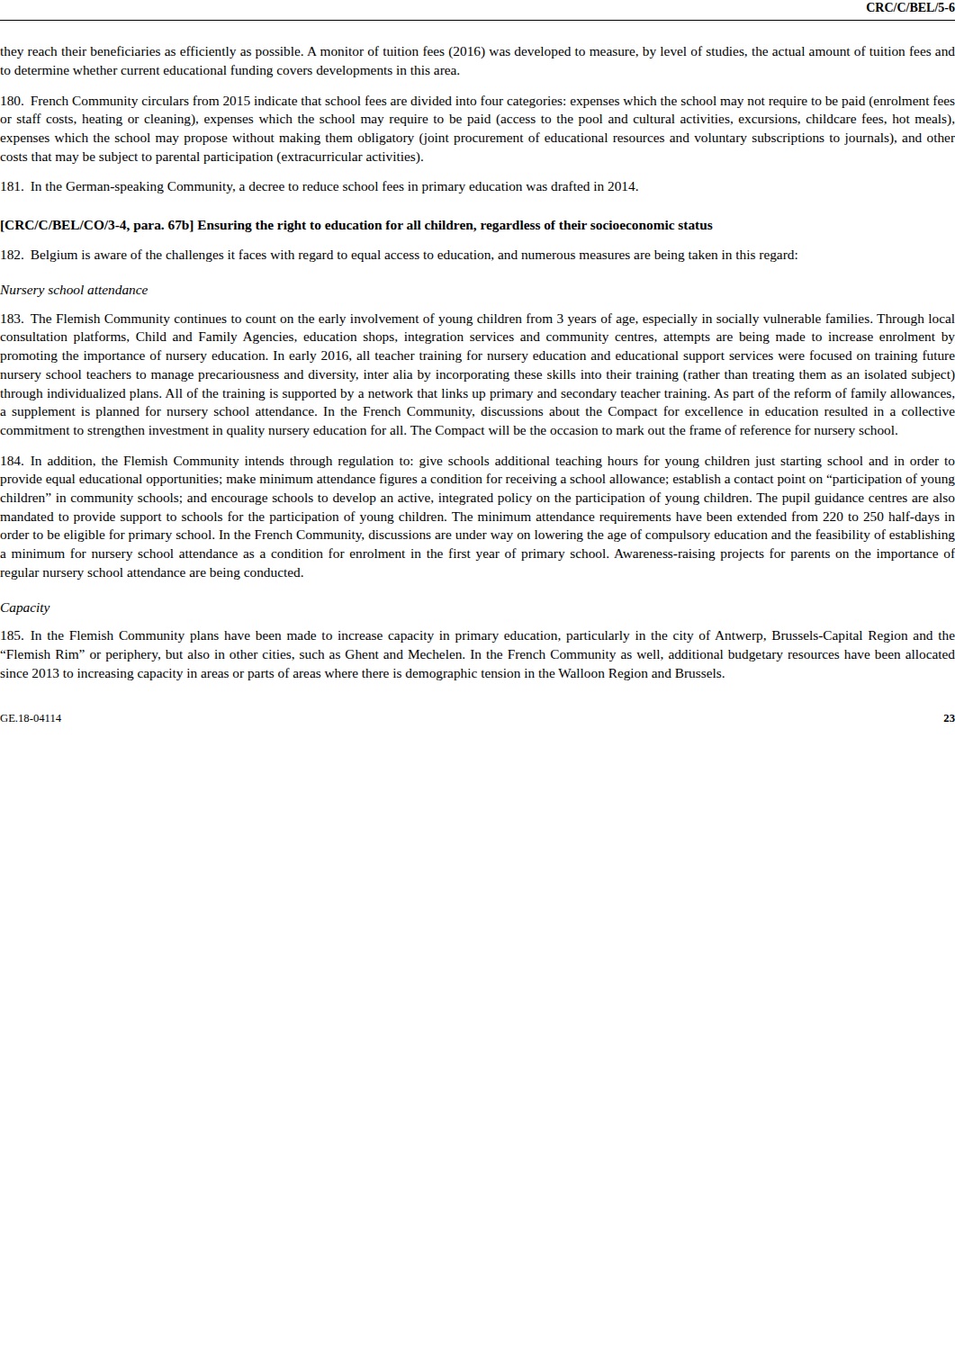CRC/C/BEL/5-6
they reach their beneficiaries as efficiently as possible. A monitor of tuition fees (2016) was developed to measure, by level of studies, the actual amount of tuition fees and to determine whether current educational funding covers developments in this area.
180. French Community circulars from 2015 indicate that school fees are divided into four categories: expenses which the school may not require to be paid (enrolment fees or staff costs, heating or cleaning), expenses which the school may require to be paid (access to the pool and cultural activities, excursions, childcare fees, hot meals), expenses which the school may propose without making them obligatory (joint procurement of educational resources and voluntary subscriptions to journals), and other costs that may be subject to parental participation (extracurricular activities).
181. In the German-speaking Community, a decree to reduce school fees in primary education was drafted in 2014.
[CRC/C/BEL/CO/3-4, para. 67b] Ensuring the right to education for all children, regardless of their socioeconomic status
182. Belgium is aware of the challenges it faces with regard to equal access to education, and numerous measures are being taken in this regard:
Nursery school attendance
183. The Flemish Community continues to count on the early involvement of young children from 3 years of age, especially in socially vulnerable families. Through local consultation platforms, Child and Family Agencies, education shops, integration services and community centres, attempts are being made to increase enrolment by promoting the importance of nursery education. In early 2016, all teacher training for nursery education and educational support services were focused on training future nursery school teachers to manage precariousness and diversity, inter alia by incorporating these skills into their training (rather than treating them as an isolated subject) through individualized plans. All of the training is supported by a network that links up primary and secondary teacher training. As part of the reform of family allowances, a supplement is planned for nursery school attendance. In the French Community, discussions about the Compact for excellence in education resulted in a collective commitment to strengthen investment in quality nursery education for all. The Compact will be the occasion to mark out the frame of reference for nursery school.
184. In addition, the Flemish Community intends through regulation to: give schools additional teaching hours for young children just starting school and in order to provide equal educational opportunities; make minimum attendance figures a condition for receiving a school allowance; establish a contact point on “participation of young children” in community schools; and encourage schools to develop an active, integrated policy on the participation of young children. The pupil guidance centres are also mandated to provide support to schools for the participation of young children. The minimum attendance requirements have been extended from 220 to 250 half-days in order to be eligible for primary school. In the French Community, discussions are under way on lowering the age of compulsory education and the feasibility of establishing a minimum for nursery school attendance as a condition for enrolment in the first year of primary school. Awareness-raising projects for parents on the importance of regular nursery school attendance are being conducted.
Capacity
185. In the Flemish Community plans have been made to increase capacity in primary education, particularly in the city of Antwerp, Brussels-Capital Region and the “Flemish Rim” or periphery, but also in other cities, such as Ghent and Mechelen. In the French Community as well, additional budgetary resources have been allocated since 2013 to increasing capacity in areas or parts of areas where there is demographic tension in the Walloon Region and Brussels.
GE.18-04114
23